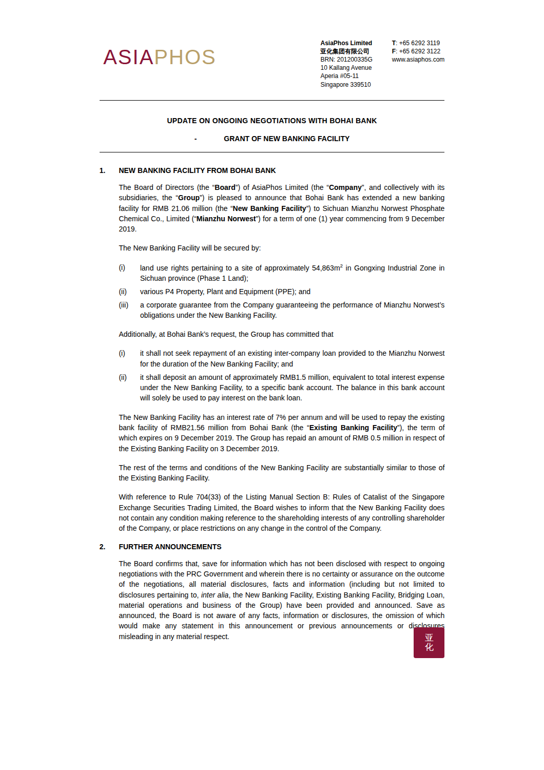ASIA PHOS
AsiaPhos Limited
亚化集团有限公司
BRN: 201200335G
10 Kallang Avenue
Aperia #05-11
Singapore 339510
T: +65 6292 3119
F: +65 6292 3122
www.asiaphos.com
UPDATE ON ONGOING NEGOTIATIONS WITH BOHAI BANK
-GRANT OF NEW BANKING FACILITY
1.
NEW BANKING FACILITY FROM BOHAI BANK
The Board of Directors (the “Board”) of AsiaPhos Limited (the “Company”, and collectively with its subsidiaries, the “Group”) is pleased to announce that Bohai Bank has extended a new banking facility for RMB 21.06 million (the “New Banking Facility”) to Sichuan Mianzhu Norwest Phosphate Chemical Co., Limited (“Mianzhu Norwest”) for a term of one (1) year commencing from 9 December 2019.
The New Banking Facility will be secured by:
(i) land use rights pertaining to a site of approximately 54,863m2 in Gongxing Industrial Zone in Sichuan province (Phase 1 Land);
(ii) various P4 Property, Plant and Equipment (PPE); and
(iii) a corporate guarantee from the Company guaranteeing the performance of Mianzhu Norwest’s obligations under the New Banking Facility.
Additionally, at Bohai Bank’s request, the Group has committed that
(i) it shall not seek repayment of an existing inter-company loan provided to the Mianzhu Norwest for the duration of the New Banking Facility; and
(ii) it shall deposit an amount of approximately RMB1.5 million, equivalent to total interest expense under the New Banking Facility, to a specific bank account. The balance in this bank account will solely be used to pay interest on the bank loan.
The New Banking Facility has an interest rate of 7% per annum and will be used to repay the existing bank facility of RMB21.56 million from Bohai Bank (the “Existing Banking Facility”), the term of which expires on 9 December 2019. The Group has repaid an amount of RMB 0.5 million in respect of the Existing Banking Facility on 3 December 2019.
The rest of the terms and conditions of the New Banking Facility are substantially similar to those of the Existing Banking Facility.
With reference to Rule 704(33) of the Listing Manual Section B: Rules of Catalist of the Singapore Exchange Securities Trading Limited, the Board wishes to inform that the New Banking Facility does not contain any condition making reference to the shareholding interests of any controlling shareholder of the Company, or place restrictions on any change in the control of the Company.
2.
FURTHER ANNOUNCEMENTS
The Board confirms that, save for information which has not been disclosed with respect to ongoing negotiations with the PRC Government and wherein there is no certainty or assurance on the outcome of the negotiations, all material disclosures, facts and information (including but not limited to disclosures pertaining to, inter alia, the New Banking Facility, Existing Banking Facility, Bridging Loan, material operations and business of the Group) have been provided and announced. Save as announced, the Board is not aware of any facts, information or disclosures, the omission of which would make any statement in this announcement or previous announcements or disclosures misleading in any material respect.
亚
化